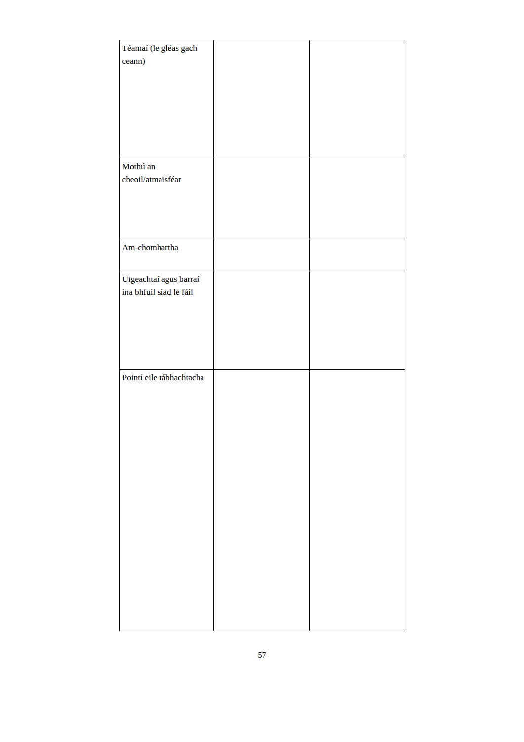| Téamaí (le gléas gach ceann) | | |
| Mothú an cheoil/atmaisféar | | |
| Am-chomhartha | | |
| Uigeachtaí agus barraí ina bhfuil siad le fáil | | |
| Pointí eile tábhachtacha | | |
57